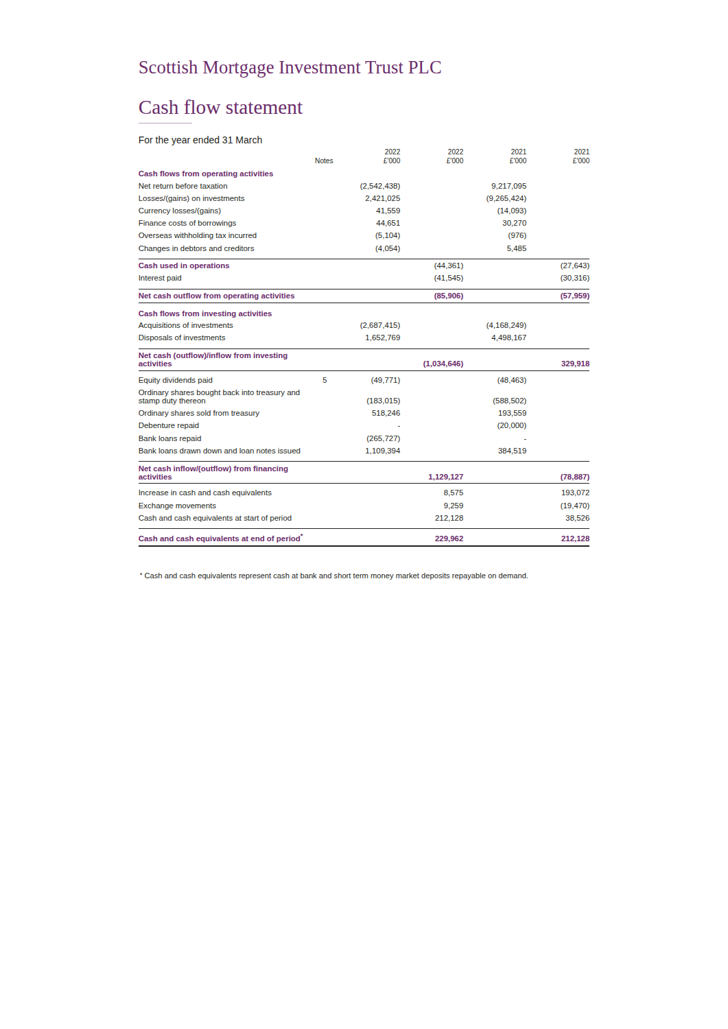Scottish Mortgage Investment Trust PLC
Cash flow statement
For the year ended 31 March
| | Notes | 2022 £'000 | 2022 £'000 | 2021 £'000 | 2021 £'000 |
| --- | --- | --- | --- | --- | --- |
| Cash flows from operating activities | | | | | |
| Net return before taxation | | (2,542,438) | | 9,217,095 | |
| Losses/(gains) on investments | | 2,421,025 | | (9,265,424) | |
| Currency losses/(gains) | | 41,559 | | (14,093) | |
| Finance costs of borrowings | | 44,651 | | 30,270 | |
| Overseas withholding tax incurred | | (5,104) | | (976) | |
| Changes in debtors and creditors | | (4,054) | | 5,485 | |
| Cash used in operations | | | (44,361) | | (27,643) |
| Interest paid | | | (41,545) | | (30,316) |
| Net cash outflow from operating activities | | | (85,906) | | (57,959) |
| Cash flows from investing activities | | | | | |
| Acquisitions of investments | | (2,687,415) | | (4,168,249) | |
| Disposals of investments | | 1,652,769 | | 4,498,167 | |
| Net cash (outflow)/inflow from investing activities | | | (1,034,646) | | 329,918 |
| Equity dividends paid | 5 | (49,771) | | (48,463) | |
| Ordinary shares bought back into treasury and stamp duty thereon | | (183,015) | | (588,502) | |
| Ordinary shares sold from treasury | | 518,246 | | 193,559 | |
| Debenture repaid | | - | | (20,000) | |
| Bank loans repaid | | (265,727) | | - | |
| Bank loans drawn down and loan notes issued | | 1,109,394 | | 384,519 | |
| Net cash inflow/(outflow) from financing activities | | | 1,129,127 | | (78,887) |
| Increase in cash and cash equivalents | | | 8,575 | | 193,072 |
| Exchange movements | | | 9,259 | | (19,470) |
| Cash and cash equivalents at start of period | | | 212,128 | | 38,526 |
| Cash and cash equivalents at end of period * | | | 229,962 | | 212,128 |
* Cash and cash equivalents represent cash at bank and short term money market deposits repayable on demand.